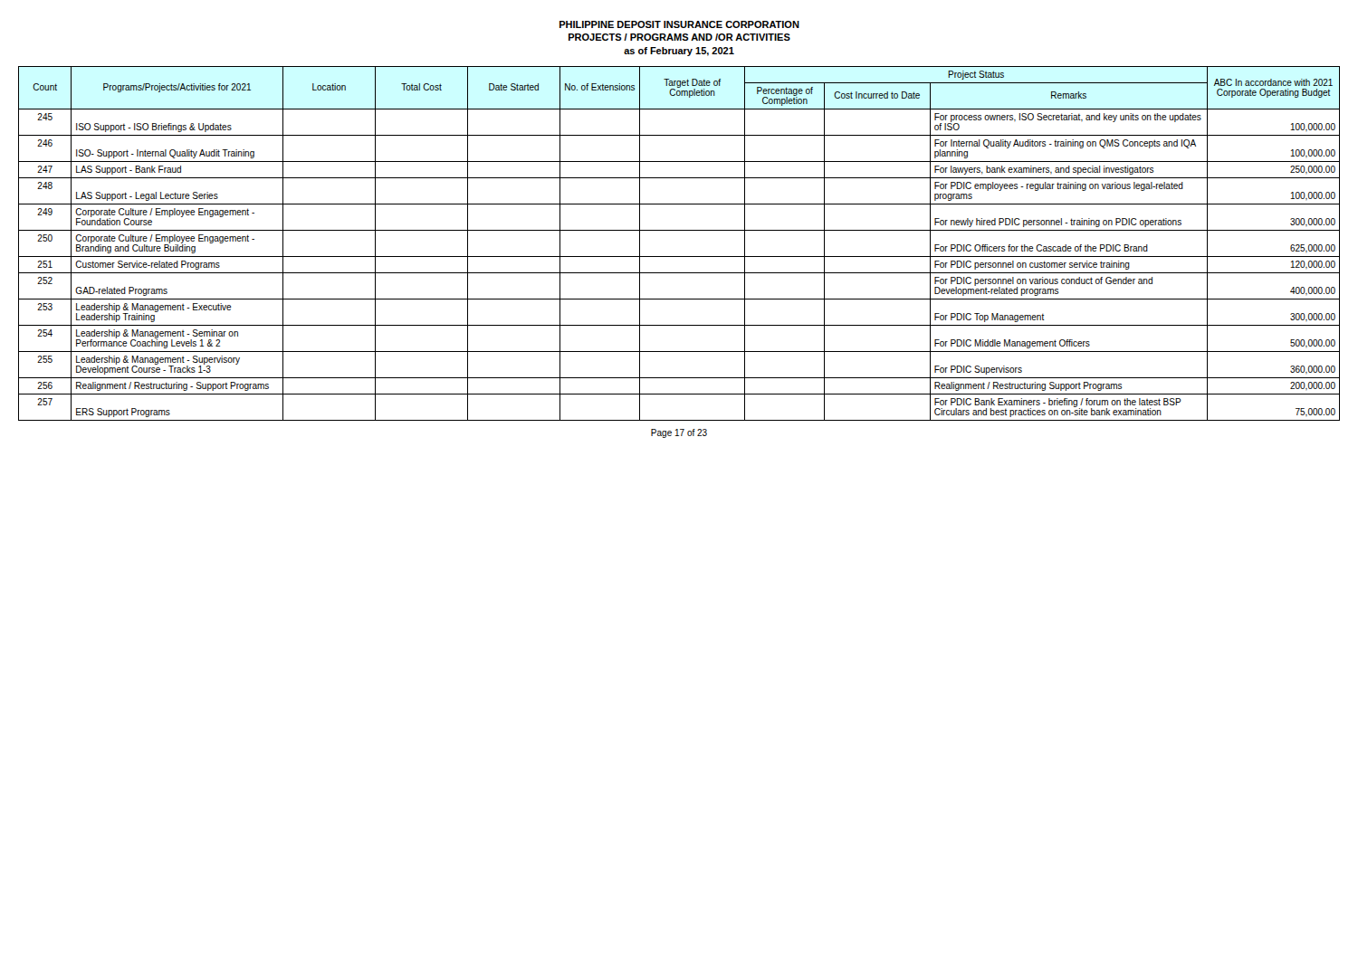PHILIPPINE DEPOSIT INSURANCE CORPORATION
PROJECTS / PROGRAMS AND /OR ACTIVITIES
as of February 15, 2021
| Count | Programs/Projects/Activities for 2021 | Location | Total Cost | Date Started | No. of Extensions | Target Date of Completion | Project Status | ABC In accordance with 2021 Corporate Operating Budget |
| --- | --- | --- | --- | --- | --- | --- | --- | --- |
| Percentage of Completion | Cost Incurred to Date | Remarks |
| 245 | ISO Support - ISO Briefings & Updates | | | | | | | | For process owners, ISO Secretariat, and key units on the updates of ISO | 100,000.00 |
| 246 | ISO- Support - Internal Quality Audit Training | | | | | | | | For Internal Quality Auditors - training on QMS Concepts and IQA planning | 100,000.00 |
| 247 | LAS Support - Bank Fraud | | | | | | | | For lawyers, bank examiners, and special investigators | 250,000.00 |
| 248 | LAS Support - Legal Lecture Series | | | | | | | | For PDIC employees - regular training on various legal-related programs | 100,000.00 |
| 249 | Corporate Culture / Employee Engagement - Foundation Course | | | | | | | | For newly hired PDIC personnel - training on PDIC operations | 300,000.00 |
| 250 | Corporate Culture / Employee Engagement - Branding and Culture Building | | | | | | | | For PDIC Officers for the Cascade of the PDIC Brand | 625,000.00 |
| 251 | Customer Service-related Programs | | | | | | | | For PDIC personnel on customer service training | 120,000.00 |
| 252 | GAD-related Programs | | | | | | | | For PDIC personnel on various conduct of Gender and Development-related programs | 400,000.00 |
| 253 | Leadership & Management - Executive Leadership Training | | | | | | | | For PDIC Top Management | 300,000.00 |
| 254 | Leadership & Management - Seminar on Performance Coaching Levels 1 & 2 | | | | | | | | For PDIC Middle Management Officers | 500,000.00 |
| 255 | Leadership & Management - Supervisory Development Course - Tracks 1-3 | | | | | | | | For PDIC Supervisors | 360,000.00 |
| 256 | Realignment / Restructuring - Support Programs | | | | | | | | Realignment / Restructuring Support Programs | 200,000.00 |
| 257 | ERS Support Programs | | | | | | | | For PDIC Bank Examiners - briefing / forum on the latest BSP Circulars and best practices on on-site bank examination | 75,000.00 |
Page 17 of 23